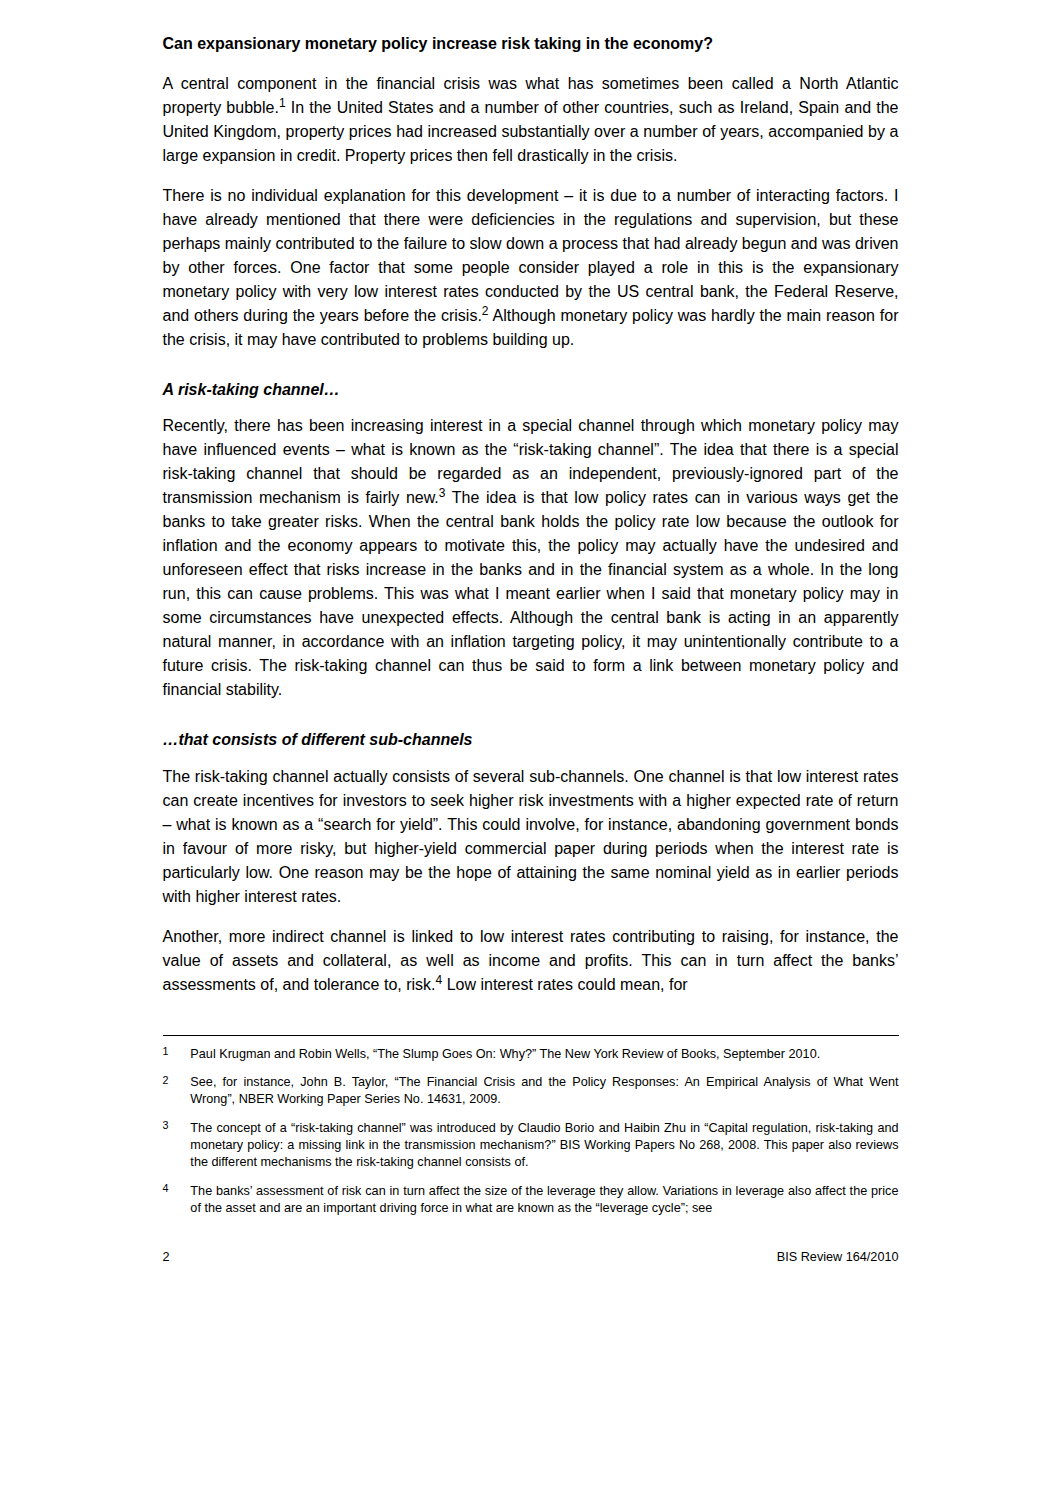Can expansionary monetary policy increase risk taking in the economy?
A central component in the financial crisis was what has sometimes been called a North Atlantic property bubble.1 In the United States and a number of other countries, such as Ireland, Spain and the United Kingdom, property prices had increased substantially over a number of years, accompanied by a large expansion in credit. Property prices then fell drastically in the crisis.
There is no individual explanation for this development – it is due to a number of interacting factors. I have already mentioned that there were deficiencies in the regulations and supervision, but these perhaps mainly contributed to the failure to slow down a process that had already begun and was driven by other forces. One factor that some people consider played a role in this is the expansionary monetary policy with very low interest rates conducted by the US central bank, the Federal Reserve, and others during the years before the crisis.2 Although monetary policy was hardly the main reason for the crisis, it may have contributed to problems building up.
A risk-taking channel…
Recently, there has been increasing interest in a special channel through which monetary policy may have influenced events – what is known as the “risk-taking channel”. The idea that there is a special risk-taking channel that should be regarded as an independent, previously-ignored part of the transmission mechanism is fairly new.3 The idea is that low policy rates can in various ways get the banks to take greater risks. When the central bank holds the policy rate low because the outlook for inflation and the economy appears to motivate this, the policy may actually have the undesired and unforeseen effect that risks increase in the banks and in the financial system as a whole. In the long run, this can cause problems. This was what I meant earlier when I said that monetary policy may in some circumstances have unexpected effects. Although the central bank is acting in an apparently natural manner, in accordance with an inflation targeting policy, it may unintentionally contribute to a future crisis. The risk-taking channel can thus be said to form a link between monetary policy and financial stability.
…that consists of different sub-channels
The risk-taking channel actually consists of several sub-channels. One channel is that low interest rates can create incentives for investors to seek higher risk investments with a higher expected rate of return – what is known as a “search for yield”. This could involve, for instance, abandoning government bonds in favour of more risky, but higher-yield commercial paper during periods when the interest rate is particularly low. One reason may be the hope of attaining the same nominal yield as in earlier periods with higher interest rates.
Another, more indirect channel is linked to low interest rates contributing to raising, for instance, the value of assets and collateral, as well as income and profits. This can in turn affect the banks’ assessments of, and tolerance to, risk.4 Low interest rates could mean, for
Paul Krugman and Robin Wells, “The Slump Goes On: Why?” The New York Review of Books, September 2010.
See, for instance, John B. Taylor, “The Financial Crisis and the Policy Responses: An Empirical Analysis of What Went Wrong”, NBER Working Paper Series No. 14631, 2009.
The concept of a “risk-taking channel” was introduced by Claudio Borio and Haibin Zhu in “Capital regulation, risk-taking and monetary policy: a missing link in the transmission mechanism?” BIS Working Papers No 268, 2008. This paper also reviews the different mechanisms the risk-taking channel consists of.
The banks’ assessment of risk can in turn affect the size of the leverage they allow. Variations in leverage also affect the price of the asset and are an important driving force in what are known as the “leverage cycle”; see
2 BIS Review 164/2010